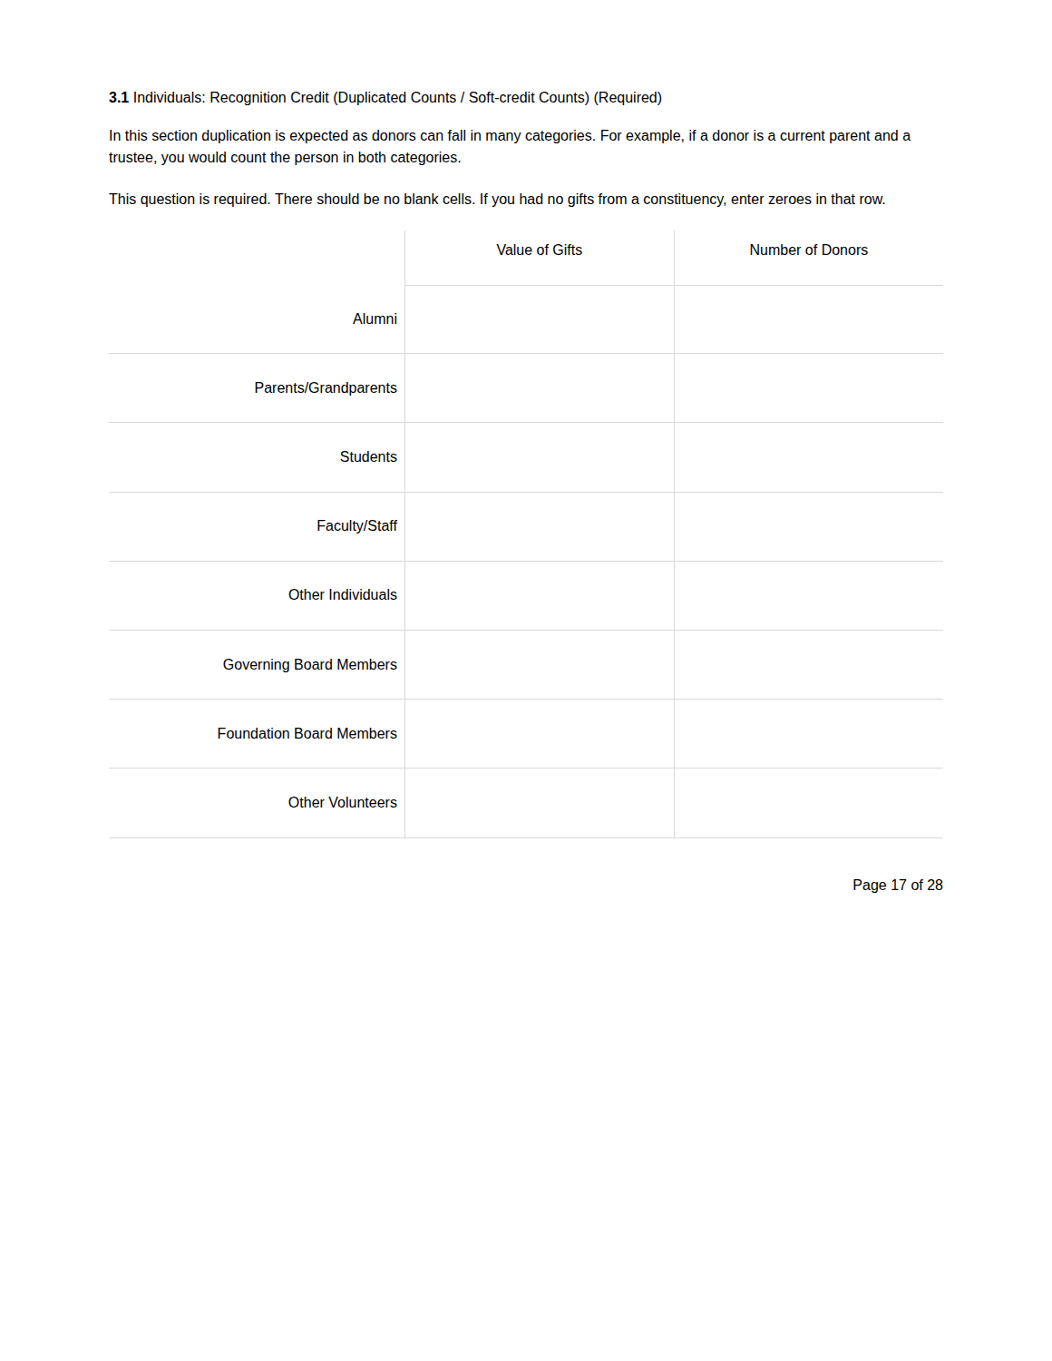3.1 Individuals: Recognition Credit (Duplicated Counts / Soft-credit Counts) (Required)
In this section duplication is expected as donors can fall in many categories. For example, if a donor is a current parent and a trustee, you would count the person in both categories.
This question is required. There should be no blank cells. If you had no gifts from a constituency, enter zeroes in that row.
| | Value of Gifts | Number of Donors |
| --- | --- | --- |
| Alumni | | |
| Parents/Grandparents | | |
| Students | | |
| Faculty/Staff | | |
| Other Individuals | | |
| Governing Board Members | | |
| Foundation Board Members | | |
| Other Volunteers | | |
Page 17 of 28